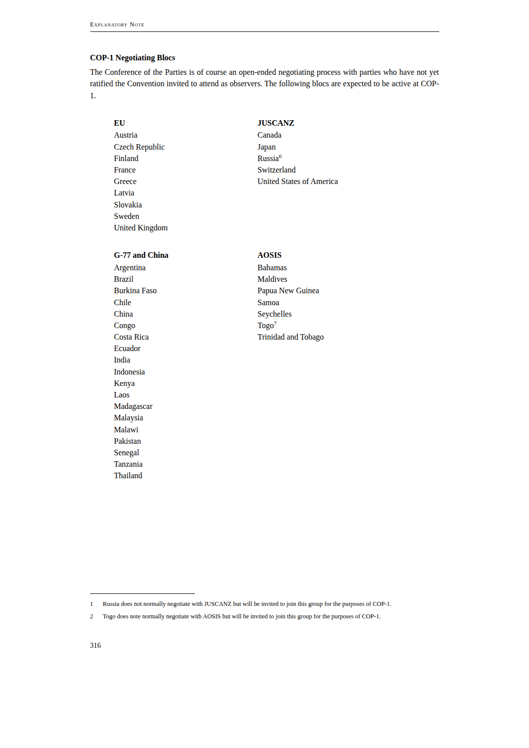Explanatory Note
COP-1 Negotiating Blocs
The Conference of the Parties is of course an open-ended negotiating process with parties who have not yet ratified the Convention invited to attend as observers. The following blocs are expected to be active at COP-1.
EU
Austria
Czech Republic
Finland
France
Greece
Latvia
Slovakia
Sweden
United Kingdom
JUSCANZ
Canada
Japan
Russia6
Switzerland
United States of America
G-77 and China
Argentina
Brazil
Burkina Faso
Chile
China
Congo
Costa Rica
Ecuador
India
Indonesia
Kenya
Laos
Madagascar
Malaysia
Malawi
Pakistan
Senegal
Tanzania
Thailand
AOSIS
Bahamas
Maldives
Papua New Guinea
Samoa
Seychelles
Togo7
Trinidad and Tobago
Russia does not normally negotiate with JUSCANZ but will be invited to join this group for the purposes of COP-1.
Togo does note normally negotiate with AOSIS but will be invited to join this group for the purposes of COP-1.
316